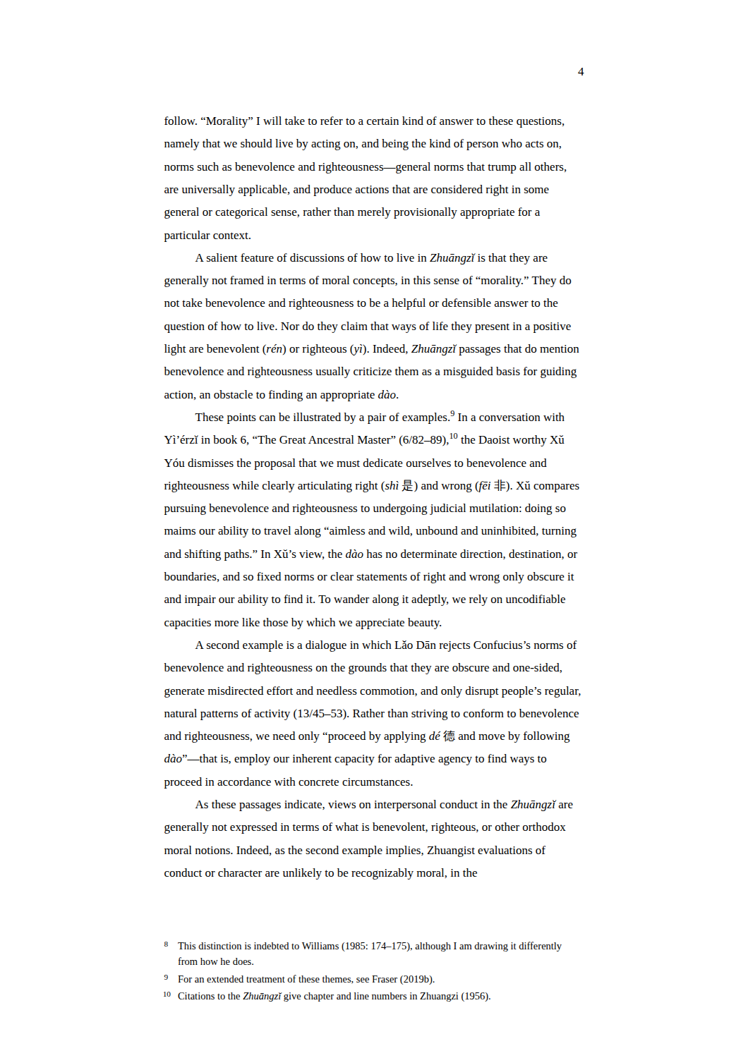4
follow. “Morality” I will take to refer to a certain kind of answer to these questions, namely that we should live by acting on, and being the kind of person who acts on, norms such as benevolence and righteousness—general norms that trump all others, are universally applicable, and produce actions that are considered right in some general or categorical sense, rather than merely provisionally appropriate for a particular context.
A salient feature of discussions of how to live in Zhuāngzĭ is that they are generally not framed in terms of moral concepts, in this sense of “morality.” They do not take benevolence and righteousness to be a helpful or defensible answer to the question of how to live. Nor do they claim that ways of life they present in a positive light are benevolent (rén) or righteous (yì). Indeed, Zhuāngzĭ passages that do mention benevolence and righteousness usually criticize them as a misguided basis for guiding action, an obstacle to finding an appropriate dào.
These points can be illustrated by a pair of examples.9 In a conversation with Yì’érzĭ in book 6, “The Great Ancestral Master” (6/82–89),10 the Daoist worthy Xŭ Yóu dismisses the proposal that we must dedicate ourselves to benevolence and righteousness while clearly articulating right (shì 是) and wrong (fēi 非). Xŭ compares pursuing benevolence and righteousness to undergoing judicial mutilation: doing so maims our ability to travel along “aimless and wild, unbound and uninhibited, turning and shifting paths.” In Xŭ’s view, the dào has no determinate direction, destination, or boundaries, and so fixed norms or clear statements of right and wrong only obscure it and impair our ability to find it. To wander along it adeptly, we rely on uncodifiable capacities more like those by which we appreciate beauty.
A second example is a dialogue in which Lǎo Dān rejects Confucius’s norms of benevolence and righteousness on the grounds that they are obscure and one-sided, generate misdirected effort and needless commotion, and only disrupt people’s regular, natural patterns of activity (13/45–53). Rather than striving to conform to benevolence and righteousness, we need only “proceed by applying dé 德 and move by following dào”—that is, employ our inherent capacity for adaptive agency to find ways to proceed in accordance with concrete circumstances.
As these passages indicate, views on interpersonal conduct in the Zhuāngzĭ are generally not expressed in terms of what is benevolent, righteous, or other orthodox moral notions. Indeed, as the second example implies, Zhuangist evaluations of conduct or character are unlikely to be recognizably moral, in the
8 This distinction is indebted to Williams (1985: 174–175), although I am drawing it differently from how he does.
9 For an extended treatment of these themes, see Fraser (2019b).
10 Citations to the Zhuāngzĭ give chapter and line numbers in Zhuangzi (1956).